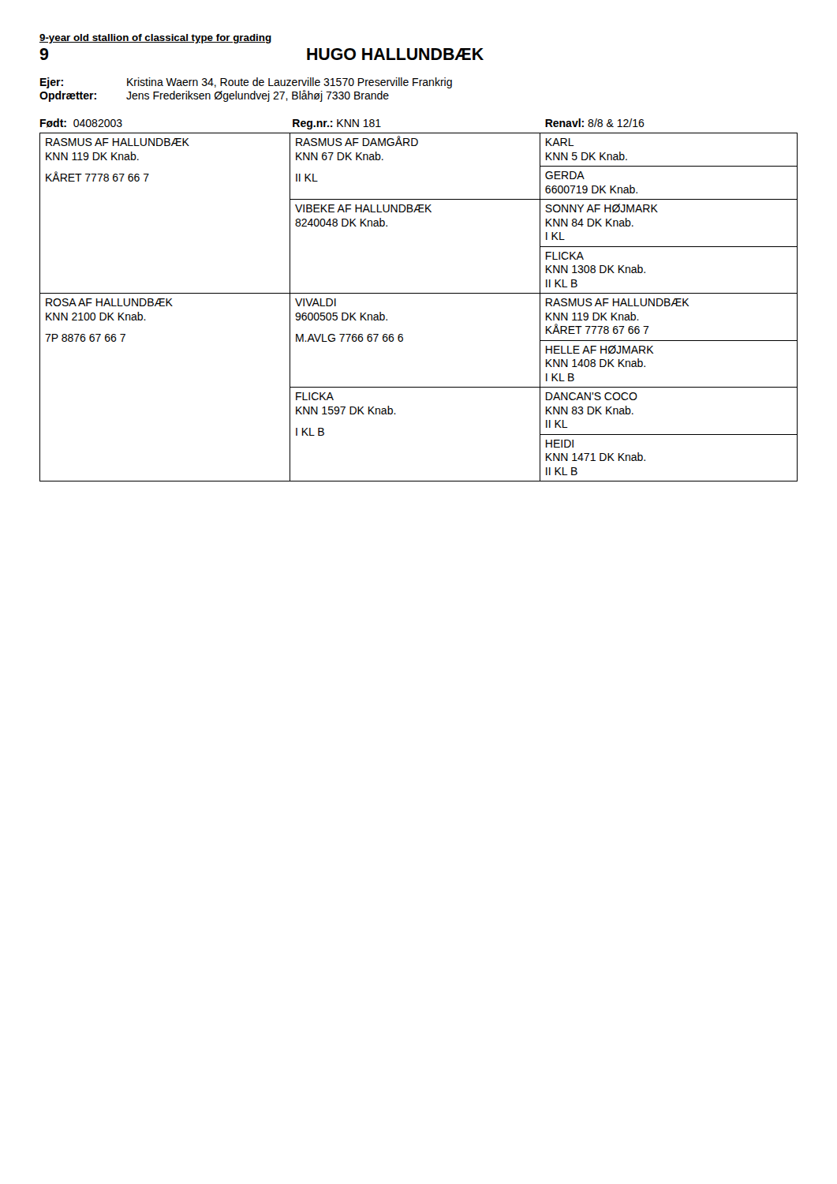9-year old stallion of classical type for grading
9
HUGO HALLUNDBÆK
| Ejer: | Kristina Waern 34, Route de Lauzerville 31570 Preserville Frankrig |
| Opdrætter: | Jens Frederiksen Øgelundvej 27, Blåhøj 7330 Brande |
Født: 04082003
Reg.nr.: KNN 181
Renavl: 8/8 & 12/16
| RASMUS AF HALLUNDBÆK KNN 119 DK Knab. KÅRET 7778 67 66 7 | RASMUS AF DAMGÅRD KNN 67 DK Knab. II KL | KARL KNN 5 DK Knab. |
| GERDA 6600719 DK Knab. |
| VIBEKE AF HALLUNDBÆK 8240048 DK Knab. | SONNY AF HØJMARK KNN 84 DK Knab. I KL |
| FLICKA KNN 1308 DK Knab. II KL B |
| ROSA AF HALLUNDBÆK KNN 2100 DK Knab. 7P 8876 67 66 7 | VIVALDI 9600505 DK Knab. M.AVLG 7766 67 66 6 | RASMUS AF HALLUNDBÆK KNN 119 DK Knab. KÅRET 7778 67 66 7 |
| HELLE AF HØJMARK KNN 1408 DK Knab. I KL B |
| FLICKA KNN 1597 DK Knab. I KL B | DANCAN'S COCO KNN 83 DK Knab. II KL |
| HEIDI KNN 1471 DK Knab. II KL B |